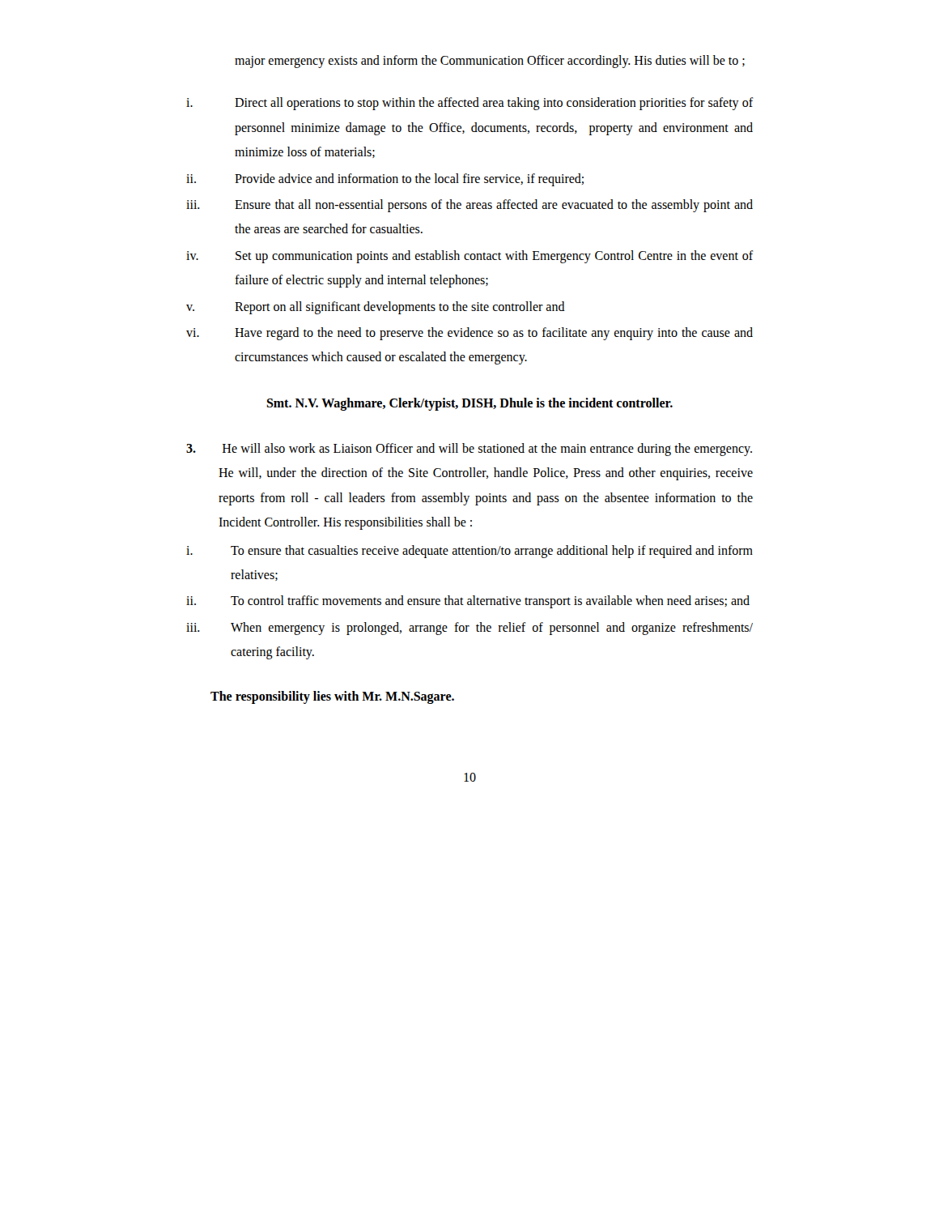major emergency exists and inform the Communication Officer accordingly. His duties will be to ;
i. Direct all operations to stop within the affected area taking into consideration priorities for safety of personnel minimize damage to the Office, documents, records, property and environment and minimize loss of materials;
ii. Provide advice and information to the local fire service, if required;
iii. Ensure that all non-essential persons of the areas affected are evacuated to the assembly point and the areas are searched for casualties.
iv. Set up communication points and establish contact with Emergency Control Centre in the event of failure of electric supply and internal telephones;
v. Report on all significant developments to the site controller and
vi. Have regard to the need to preserve the evidence so as to facilitate any enquiry into the cause and circumstances which caused or escalated the emergency.
Smt. N.V. Waghmare, Clerk/typist, DISH, Dhule is the incident controller.
3. He will also work as Liaison Officer and will be stationed at the main entrance during the emergency. He will, under the direction of the Site Controller, handle Police, Press and other enquiries, receive reports from roll - call leaders from assembly points and pass on the absentee information to the Incident Controller. His responsibilities shall be :
i. To ensure that casualties receive adequate attention/to arrange additional help if required and inform relatives;
ii. To control traffic movements and ensure that alternative transport is available when need arises; and
iii. When emergency is prolonged, arrange for the relief of personnel and organize refreshments/ catering facility.
The responsibility lies with Mr. M.N.Sagare.
10